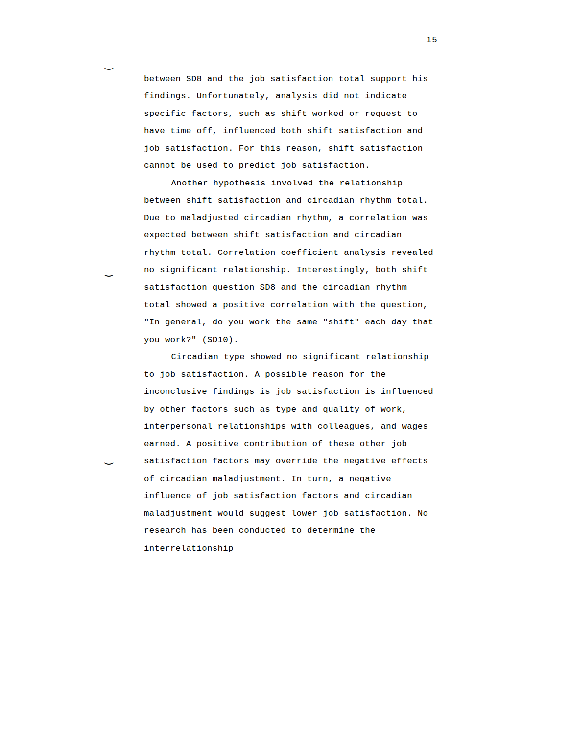‿ ‿ ‿
15
between SD8 and the job satisfaction total support his findings. Unfortunately, analysis did not indicate specific factors, such as shift worked or request to have time off, influenced both shift satisfaction and job satisfaction. For this reason, shift satisfaction cannot be used to predict job satisfaction.
Another hypothesis involved the relationship between shift satisfaction and circadian rhythm total. Due to maladjusted circadian rhythm, a correlation was expected between shift satisfaction and circadian rhythm total. Correlation coefficient analysis revealed no significant relationship. Interestingly, both shift satisfaction question SD8 and the circadian rhythm total showed a positive correlation with the question, "In general, do you work the same "shift" each day that you work?" (SD10).
Circadian type showed no significant relationship to job satisfaction. A possible reason for the inconclusive findings is job satisfaction is influenced by other factors such as type and quality of work, interpersonal relationships with colleagues, and wages earned. A positive contribution of these other job satisfaction factors may override the negative effects of circadian maladjustment. In turn, a negative influence of job satisfaction factors and circadian maladjustment would suggest lower job satisfaction. No research has been conducted to determine the interrelationship